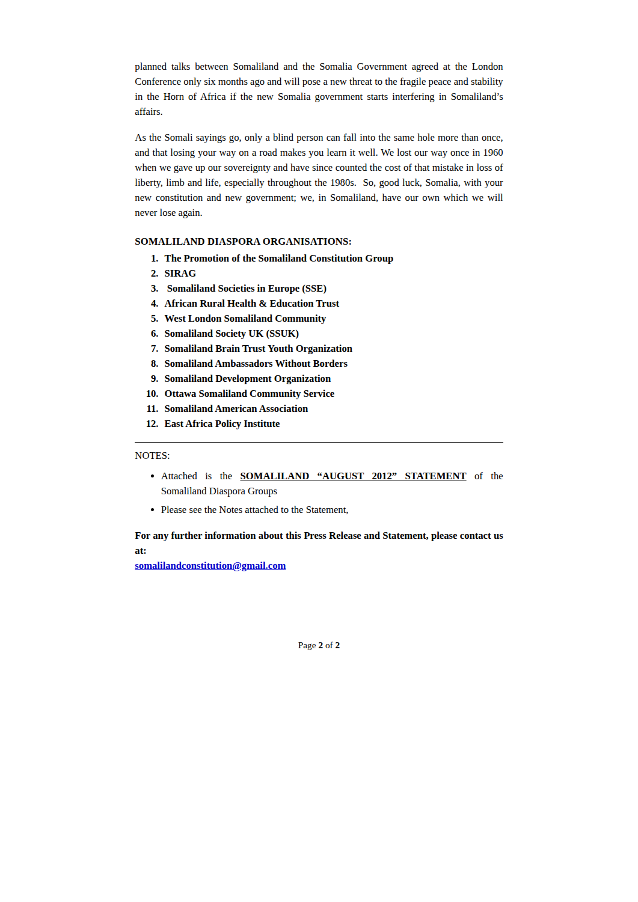planned talks between Somaliland and the Somalia Government agreed at the London Conference only six months ago and will pose a new threat to the fragile peace and stability in the Horn of Africa if the new Somalia government starts interfering in Somaliland’s affairs.
As the Somali sayings go, only a blind person can fall into the same hole more than once, and that losing your way on a road makes you learn it well. We lost our way once in 1960 when we gave up our sovereignty and have since counted the cost of that mistake in loss of liberty, limb and life, especially throughout the 1980s. So, good luck, Somalia, with your new constitution and new government; we, in Somaliland, have our own which we will never lose again.
SOMALILAND DIASPORA ORGANISATIONS:
The Promotion of the Somaliland Constitution Group
SIRAG
Somaliland Societies in Europe (SSE)
African Rural Health & Education Trust
West London Somaliland Community
Somaliland Society UK (SSUK)
Somaliland Brain Trust Youth Organization
Somaliland Ambassadors Without Borders
Somaliland Development Organization
Ottawa Somaliland Community Service
Somaliland American Association
East Africa Policy Institute
NOTES:
Attached is the SOMALILAND “AUGUST 2012” STATEMENT of the Somaliland Diaspora Groups
Please see the Notes attached to the Statement,
For any further information about this Press Release and Statement, please contact us at:
somalilandconstitution@gmail.com
Page 2 of 2